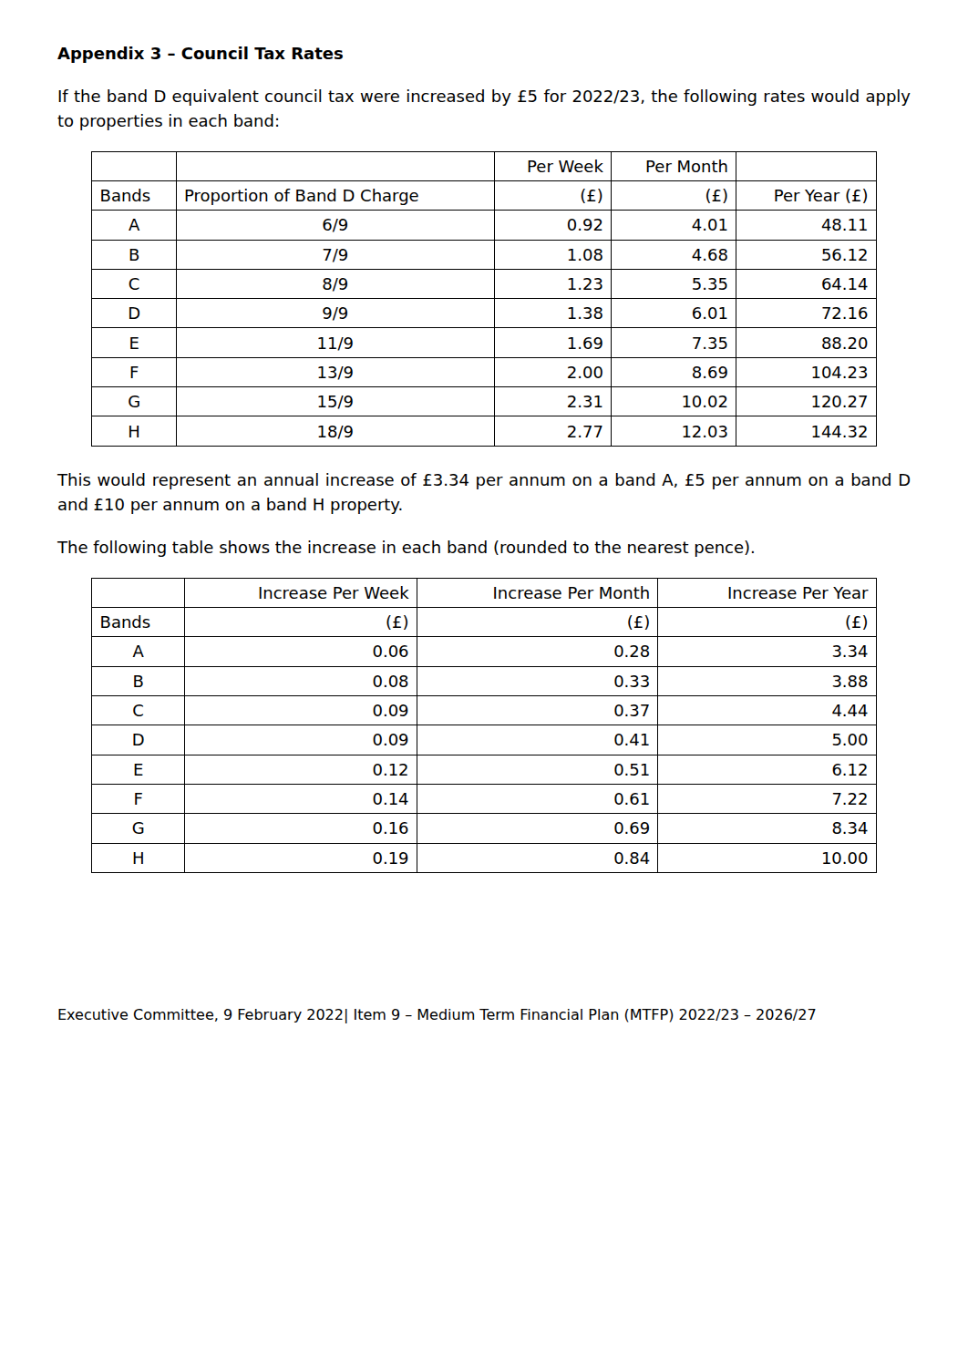Appendix 3 – Council Tax Rates
If the band D equivalent council tax were increased by £5 for 2022/23, the following rates would apply to properties in each band:
| | | Per Week | Per Month | |
| --- | --- | --- | --- | --- |
| Bands | Proportion of Band D Charge | (£) | (£) | Per Year (£) |
| A | 6/9 | 0.92 | 4.01 | 48.11 |
| B | 7/9 | 1.08 | 4.68 | 56.12 |
| C | 8/9 | 1.23 | 5.35 | 64.14 |
| D | 9/9 | 1.38 | 6.01 | 72.16 |
| E | 11/9 | 1.69 | 7.35 | 88.20 |
| F | 13/9 | 2.00 | 8.69 | 104.23 |
| G | 15/9 | 2.31 | 10.02 | 120.27 |
| H | 18/9 | 2.77 | 12.03 | 144.32 |
This would represent an annual increase of £3.34 per annum on a band A, £5 per annum on a band D and £10 per annum on a band H property.
The following table shows the increase in each band (rounded to the nearest pence).
| | Increase Per Week | Increase Per Month | Increase Per Year |
| --- | --- | --- | --- |
| Bands | (£) | (£) | (£) |
| A | 0.06 | 0.28 | 3.34 |
| B | 0.08 | 0.33 | 3.88 |
| C | 0.09 | 0.37 | 4.44 |
| D | 0.09 | 0.41 | 5.00 |
| E | 0.12 | 0.51 | 6.12 |
| F | 0.14 | 0.61 | 7.22 |
| G | 0.16 | 0.69 | 8.34 |
| H | 0.19 | 0.84 | 10.00 |
Executive Committee, 9 February 2022| Item 9 – Medium Term Financial Plan (MTFP) 2022/23 – 2026/27